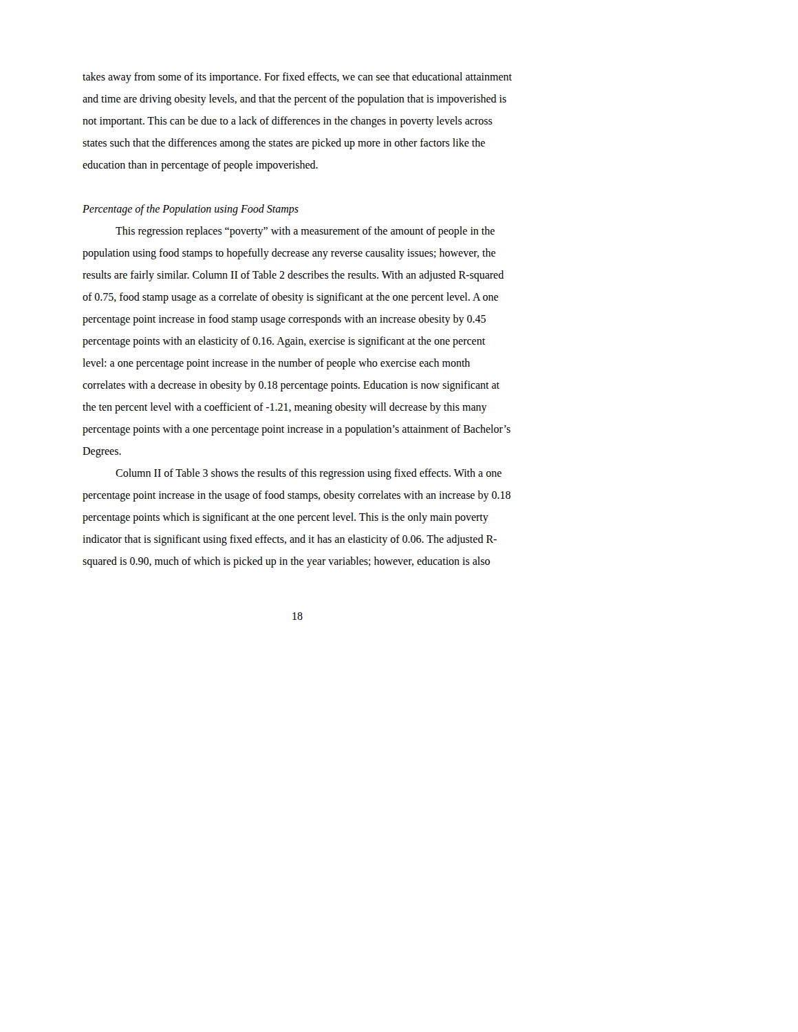takes away from some of its importance. For fixed effects, we can see that educational attainment and time are driving obesity levels, and that the percent of the population that is impoverished is not important. This can be due to a lack of differences in the changes in poverty levels across states such that the differences among the states are picked up more in other factors like the education than in percentage of people impoverished.
Percentage of the Population using Food Stamps
This regression replaces “poverty” with a measurement of the amount of people in the population using food stamps to hopefully decrease any reverse causality issues; however, the results are fairly similar. Column II of Table 2 describes the results. With an adjusted R-squared of 0.75, food stamp usage as a correlate of obesity is significant at the one percent level. A one percentage point increase in food stamp usage corresponds with an increase obesity by 0.45 percentage points with an elasticity of 0.16. Again, exercise is significant at the one percent level: a one percentage point increase in the number of people who exercise each month correlates with a decrease in obesity by 0.18 percentage points. Education is now significant at the ten percent level with a coefficient of -1.21, meaning obesity will decrease by this many percentage points with a one percentage point increase in a population’s attainment of Bachelor’s Degrees.
Column II of Table 3 shows the results of this regression using fixed effects. With a one percentage point increase in the usage of food stamps, obesity correlates with an increase by 0.18 percentage points which is significant at the one percent level. This is the only main poverty indicator that is significant using fixed effects, and it has an elasticity of 0.06. The adjusted R-squared is 0.90, much of which is picked up in the year variables; however, education is also
18